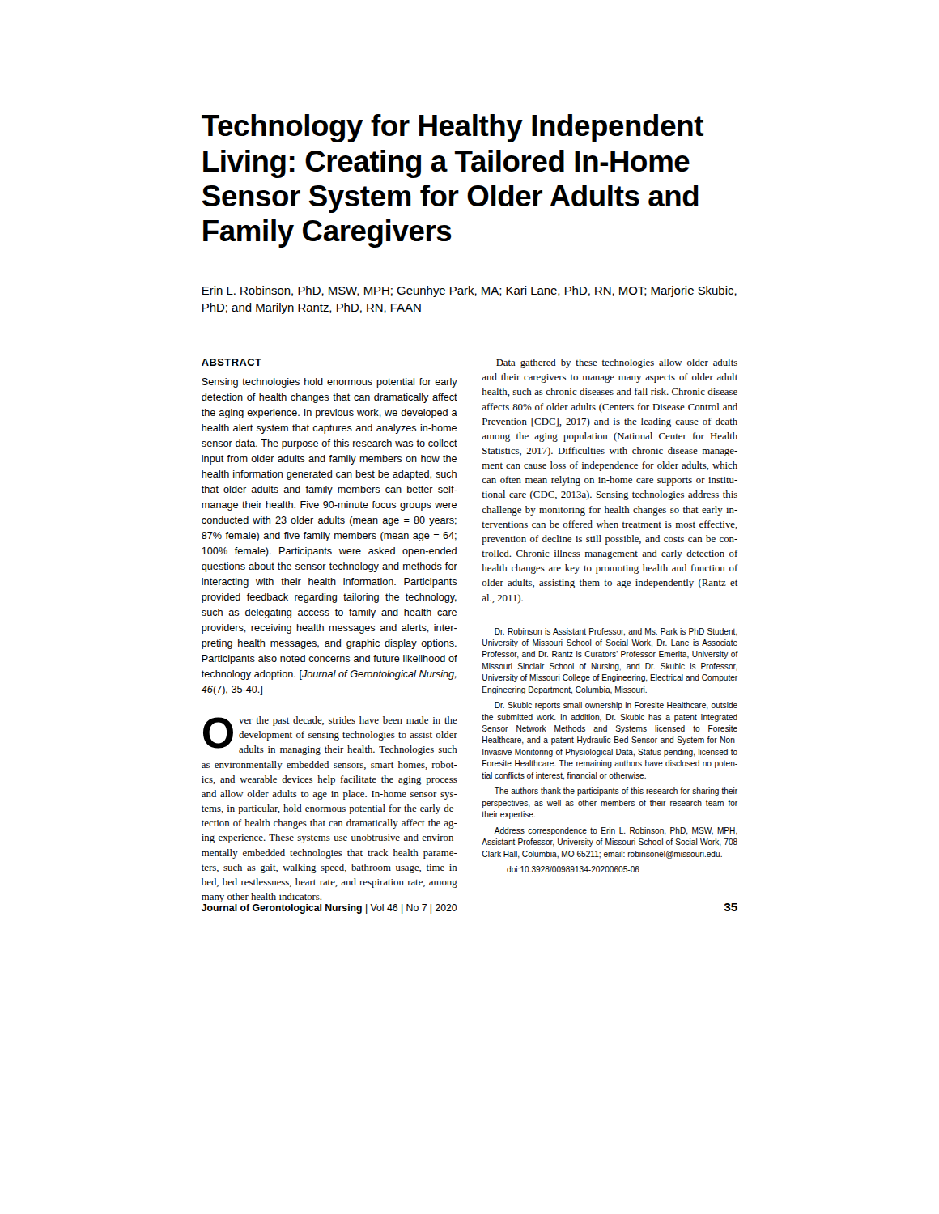Technology for Healthy Independent Living: Creating a Tailored In-Home Sensor System for Older Adults and Family Caregivers
Erin L. Robinson, PhD, MSW, MPH; Geunhye Park, MA; Kari Lane, PhD, RN, MOT; Marjorie Skubic, PhD; and Marilyn Rantz, PhD, RN, FAAN
ABSTRACT
Sensing technologies hold enormous potential for early detection of health changes that can dramatically affect the aging experience. In previous work, we developed a health alert system that captures and analyzes in-home sensor data. The purpose of this research was to collect input from older adults and family members on how the health information generated can best be adapted, such that older adults and family members can better self-manage their health. Five 90-minute focus groups were conducted with 23 older adults (mean age = 80 years; 87% female) and five family members (mean age = 64; 100% female). Participants were asked open-ended questions about the sensor technology and methods for interacting with their health information. Participants provided feedback regarding tailoring the technology, such as delegating access to family and health care providers, receiving health messages and alerts, interpreting health messages, and graphic display options. Participants also noted concerns and future likelihood of technology adoption. [Journal of Gerontological Nursing, 46(7), 35-40.]
Over the past decade, strides have been made in the development of sensing technologies to assist older adults in managing their health. Technologies such as environmentally embedded sensors, smart homes, robotics, and wearable devices help facilitate the aging process and allow older adults to age in place. In-home sensor systems, in particular, hold enormous potential for the early detection of health changes that can dramatically affect the aging experience. These systems use unobtrusive and environmentally embedded technologies that track health parameters, such as gait, walking speed, bathroom usage, time in bed, bed restlessness, heart rate, and respiration rate, among many other health indicators.
Data gathered by these technologies allow older adults and their caregivers to manage many aspects of older adult health, such as chronic diseases and fall risk. Chronic disease affects 80% of older adults (Centers for Disease Control and Prevention [CDC], 2017) and is the leading cause of death among the aging population (National Center for Health Statistics, 2017). Difficulties with chronic disease management can cause loss of independence for older adults, which can often mean relying on in-home care supports or institutional care (CDC, 2013a). Sensing technologies address this challenge by monitoring for health changes so that early interventions can be offered when treatment is most effective, prevention of decline is still possible, and costs can be controlled. Chronic illness management and early detection of health changes are key to promoting health and function of older adults, assisting them to age independently (Rantz et al., 2011).
Dr. Robinson is Assistant Professor, and Ms. Park is PhD Student, University of Missouri School of Social Work, Dr. Lane is Associate Professor, and Dr. Rantz is Curators' Professor Emerita, University of Missouri Sinclair School of Nursing, and Dr. Skubic is Professor, University of Missouri College of Engineering, Electrical and Computer Engineering Department, Columbia, Missouri.
Dr. Skubic reports small ownership in Foresite Healthcare, outside the submitted work. In addition, Dr. Skubic has a patent Integrated Sensor Network Methods and Systems licensed to Foresite Healthcare, and a patent Hydraulic Bed Sensor and System for Non-Invasive Monitoring of Physiological Data, Status pending, licensed to Foresite Healthcare. The remaining authors have disclosed no potential conflicts of interest, financial or otherwise.
The authors thank the participants of this research for sharing their perspectives, as well as other members of their research team for their expertise.
Address correspondence to Erin L. Robinson, PhD, MSW, MPH, Assistant Professor, University of Missouri School of Social Work, 708 Clark Hall, Columbia, MO 65211; email: robinsonel@missouri.edu.
doi:10.3928/00989134-20200605-06
Journal of Gerontological Nursing | Vol 46 | No 7 | 2020
35